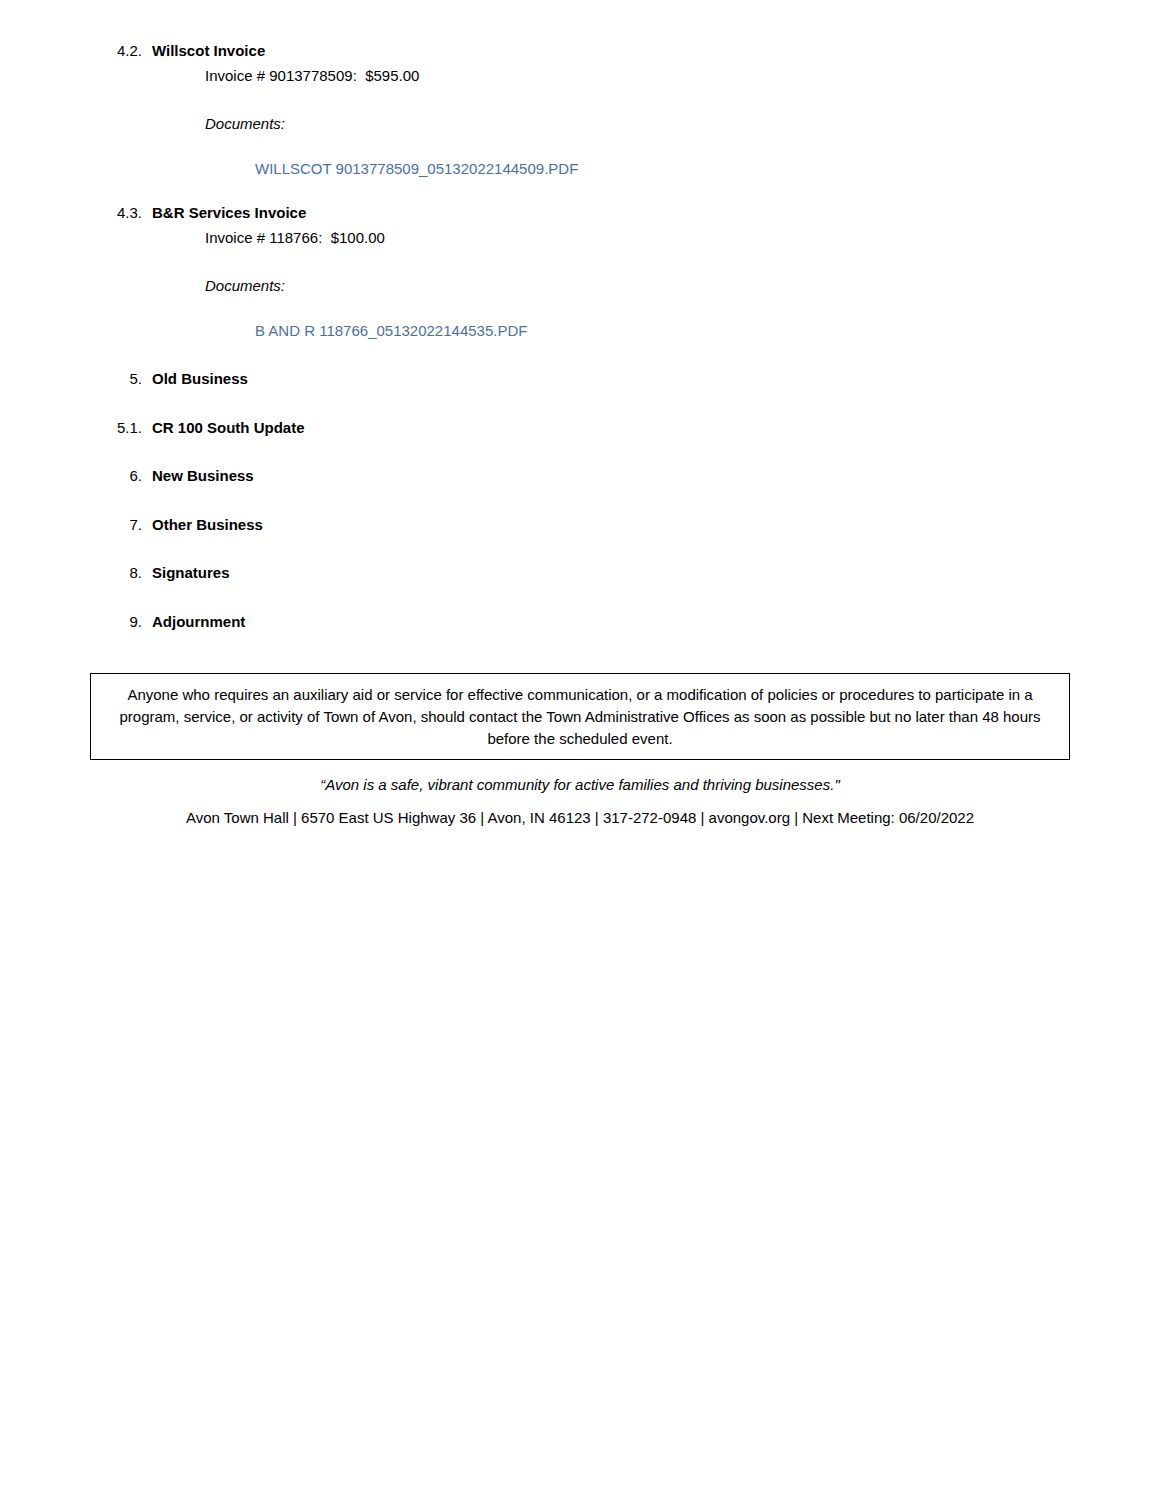4.2. Willscot Invoice
Invoice # 9013778509: $595.00
Documents:
WILLSCOT 9013778509_05132022144509.PDF
4.3. B&R Services Invoice
Invoice # 118766: $100.00
Documents:
B AND R 118766_05132022144535.PDF
5. Old Business
5.1. CR 100 South Update
6. New Business
7. Other Business
8. Signatures
9. Adjournment
Anyone who requires an auxiliary aid or service for effective communication, or a modification of policies or procedures to participate in a program, service, or activity of Town of Avon, should contact the Town Administrative Offices as soon as possible but no later than 48 hours before the scheduled event.
“Avon is a safe, vibrant community for active families and thriving businesses."
Avon Town Hall | 6570 East US Highway 36 | Avon, IN 46123 | 317-272-0948 | avongov.org | Next Meeting: 06/20/2022